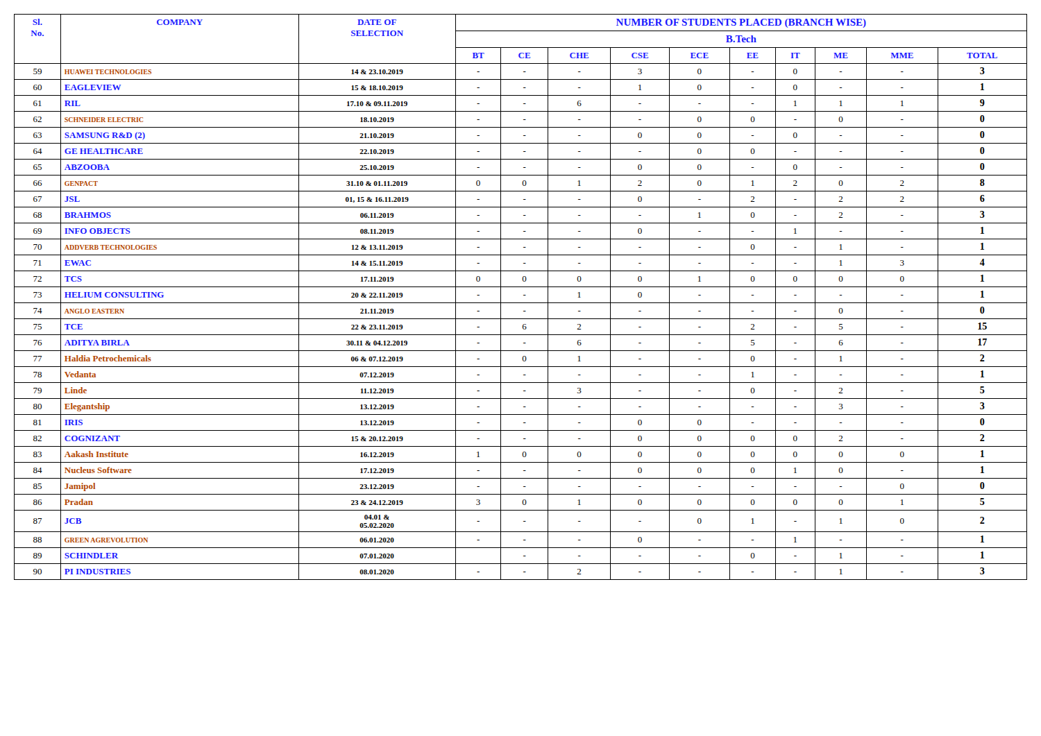| Sl. No. | COMPANY | DATE OF SELECTION | NUMBER OF STUDENTS PLACED (BRANCH WISE) |
| --- | --- | --- | --- |
| B.Tech |
| BT | CE | CHE | CSE | ECE | EE | IT | ME | MME | TOTAL |
| 59 | HUAWEI TECHNOLOGIES | 14 & 23.10.2019 | - | - | - | 3 | 0 | - | 0 | - | - | 3 |
| 60 | EAGLEVIEW | 15 & 18.10.2019 | - | - | - | 1 | 0 | - | 0 | - | - | 1 |
| 61 | RIL | 17.10 & 09.11.2019 | - | - | 6 | - | - | - | 1 | 1 | 1 | 9 |
| 62 | SCHNEIDER ELECTRIC | 18.10.2019 | - | - | - | - | 0 | 0 | - | 0 | - | 0 |
| 63 | SAMSUNG R&D (2) | 21.10.2019 | - | - | - | 0 | 0 | - | 0 | - | - | 0 |
| 64 | GE HEALTHCARE | 22.10.2019 | - | - | - | - | 0 | 0 | - | - | - | 0 |
| 65 | ABZOOBA | 25.10.2019 | - | - | - | 0 | 0 | - | 0 | - | - | 0 |
| 66 | GENPACT | 31.10 & 01.11.2019 | 0 | 0 | 1 | 2 | 0 | 1 | 2 | 0 | 2 | 8 |
| 67 | JSL | 01, 15 & 16.11.2019 | - | - | - | 0 | - | 2 | - | 2 | 2 | 6 |
| 68 | BRAHMOS | 06.11.2019 | - | - | - | - | 1 | 0 | - | 2 | - | 3 |
| 69 | INFO OBJECTS | 08.11.2019 | - | - | - | 0 | - | - | 1 | - | - | 1 |
| 70 | ADDVERB TECHNOLOGIES | 12 & 13.11.2019 | - | - | - | - | - | 0 | - | 1 | - | 1 |
| 71 | EWAC | 14 & 15.11.2019 | - | - | - | - | - | - | - | 1 | 3 | 4 |
| 72 | TCS | 17.11.2019 | 0 | 0 | 0 | 0 | 1 | 0 | 0 | 0 | 0 | 1 |
| 73 | HELIUM CONSULTING | 20 & 22.11.2019 | - | - | 1 | 0 | - | - | - | - | - | 1 |
| 74 | ANGLO EASTERN | 21.11.2019 | - | - | - | - | - | - | - | 0 | - | 0 |
| 75 | TCE | 22 & 23.11.2019 | - | 6 | 2 | - | - | 2 | - | 5 | - | 15 |
| 76 | ADITYA BIRLA | 30.11 & 04.12.2019 | - | - | 6 | - | - | 5 | - | 6 | - | 17 |
| 77 | Haldia Petrochemicals | 06 & 07.12.2019 | - | 0 | 1 | - | - | 0 | - | 1 | - | 2 |
| 78 | Vedanta | 07.12.2019 | - | - | - | - | - | 1 | - | - | - | 1 |
| 79 | Linde | 11.12.2019 | - | - | 3 | - | - | 0 | - | 2 | - | 5 |
| 80 | Elegantship | 13.12.2019 | - | - | - | - | - | - | - | 3 | - | 3 |
| 81 | IRIS | 13.12.2019 | - | - | - | 0 | 0 | - | - | - | - | 0 |
| 82 | COGNIZANT | 15 & 20.12.2019 | - | - | - | 0 | 0 | 0 | 0 | 2 | - | 2 |
| 83 | Aakash Institute | 16.12.2019 | 1 | 0 | 0 | 0 | 0 | 0 | 0 | 0 | 0 | 1 |
| 84 | Nucleus Software | 17.12.2019 | - | - | - | 0 | 0 | 0 | 1 | 0 | - | 1 |
| 85 | Jamipol | 23.12.2019 | - | - | - | - | - | - | - | - | 0 | 0 |
| 86 | Pradan | 23 & 24.12.2019 | 3 | 0 | 1 | 0 | 0 | 0 | 0 | 0 | 1 | 5 |
| 87 | JCB | 04.01 & 05.02.2020 | - | - | - | - | 0 | 1 | - | 1 | 0 | 2 |
| 88 | GREEN AGREVOLUTION | 06.01.2020 | - | - | - | 0 | - | - | 1 | - | - | 1 |
| 89 | SCHINDLER | 07.01.2020 | | - | - | - | - | 0 | - | 1 | - | 1 |
| 90 | PI INDUSTRIES | 08.01.2020 | - | - | 2 | - | - | - | - | 1 | - | 3 |